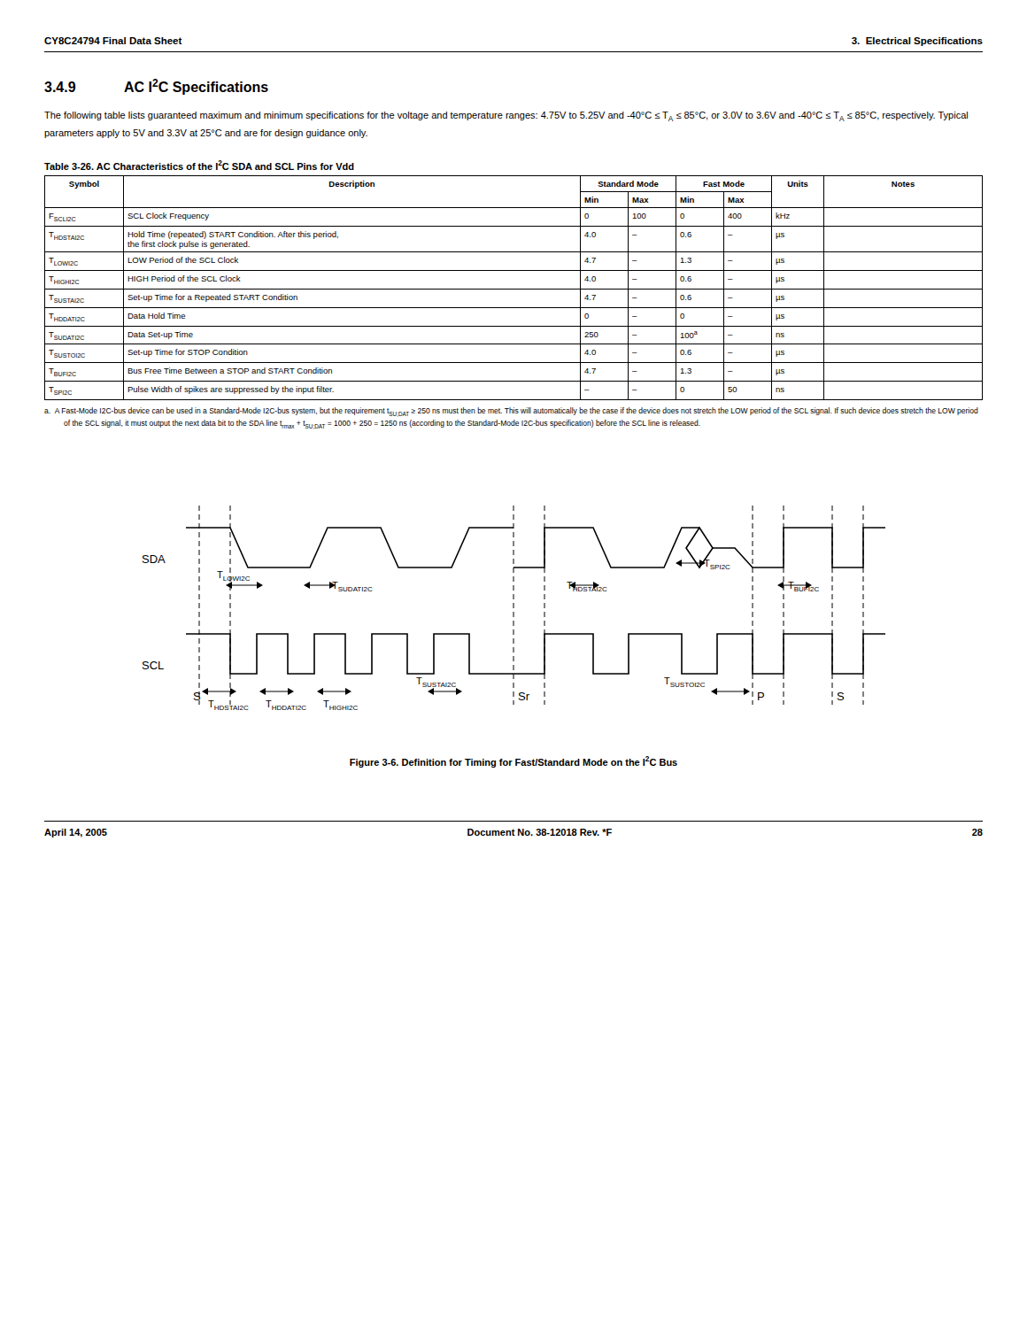CY8C24794 Final Data Sheet 3. Electrical Specifications
3.4.9 AC I2C Specifications
The following table lists guaranteed maximum and minimum specifications for the voltage and temperature ranges: 4.75V to 5.25V and -40°C ≤ TA ≤ 85°C, or 3.0V to 3.6V and -40°C ≤ TA ≤ 85°C, respectively. Typical parameters apply to 5V and 3.3V at 25°C and are for design guidance only.
Table 3-26. AC Characteristics of the I2C SDA and SCL Pins for Vdd
| Symbol | Description | Standard Mode | Fast Mode | Units | Notes |
| --- | --- | --- | --- | --- | --- |
| Min | Max | Min | Max |
| F SCLI2C | SCL Clock Frequency | 0 | 100 | 0 | 400 | kHz | |
| T HDSTAI2C | Hold Time (repeated) START Condition. After this period, the first clock pulse is generated. | 4.0 | – | 0.6 | – | µs | |
| T LOWI2C | LOW Period of the SCL Clock | 4.7 | – | 1.3 | – | µs | |
| T HIGHI2C | HIGH Period of the SCL Clock | 4.0 | – | 0.6 | – | µs | |
| T SUSTAI2C | Set-up Time for a Repeated START Condition | 4.7 | – | 0.6 | – | µs | |
| T HDDATI2C | Data Hold Time | 0 | – | 0 | – | µs | |
| T SUDATI2C | Data Set-up Time | 250 | – | 100 a | – | ns | |
| T SUSTOI2C | Set-up Time for STOP Condition | 4.0 | – | 0.6 | – | µs | |
| T BUFI2C | Bus Free Time Between a STOP and START Condition | 4.7 | – | 1.3 | – | µs | |
| T SPI2C | Pulse Width of spikes are suppressed by the input filter. | – | – | 0 | 50 | ns | |
a. A Fast-Mode I2C-bus device can be used in a Standard-Mode I2C-bus system, but the requirement tSU;DAT ≥ 250 ns must then be met. This will automatically be the case if the device does not stretch the LOW period of the SCL signal. If such device does stretch the LOW period of the SCL signal, it must output the next data bit to the SDA line trmax + tSU;DAT = 1000 + 250 = 1250 ns (according to the Standard-Mode I2C-bus specification) before the SCL line is released.
SDA SCL TLOWI2C TSUDATI2C THDSTAI2C TSPI2C TBUFI2C S Sr P S THDSTAI2C THDDATI2C THIGHI2C TSUSTAI2C TSUSTOI2C
Figure 3-6. Definition for Timing for Fast/Standard Mode on the I2C Bus
April 14, 2005 Document No. 38-12018 Rev. *F 28